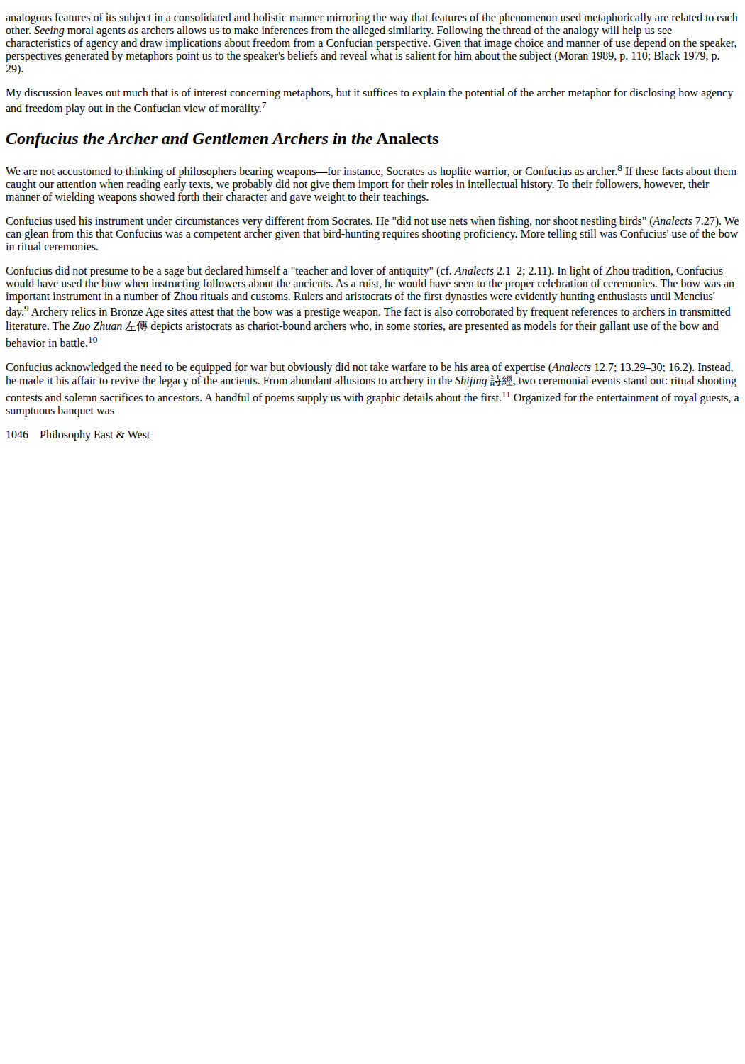analogous features of its subject in a consolidated and holistic manner mirroring the way that features of the phenomenon used metaphorically are related to each other. Seeing moral agents as archers allows us to make inferences from the alleged similarity. Following the thread of the analogy will help us see characteristics of agency and draw implications about freedom from a Confucian perspective. Given that image choice and manner of use depend on the speaker, perspectives generated by metaphors point us to the speaker's beliefs and reveal what is salient for him about the subject (Moran 1989, p. 110; Black 1979, p. 29).
My discussion leaves out much that is of interest concerning metaphors, but it suffices to explain the potential of the archer metaphor for disclosing how agency and freedom play out in the Confucian view of morality.7
Confucius the Archer and Gentlemen Archers in the Analects
We are not accustomed to thinking of philosophers bearing weapons—for instance, Socrates as hoplite warrior, or Confucius as archer.8 If these facts about them caught our attention when reading early texts, we probably did not give them import for their roles in intellectual history. To their followers, however, their manner of wielding weapons showed forth their character and gave weight to their teachings.
Confucius used his instrument under circumstances very different from Socrates. He "did not use nets when fishing, nor shoot nestling birds" (Analects 7.27). We can glean from this that Confucius was a competent archer given that bird-hunting requires shooting proficiency. More telling still was Confucius' use of the bow in ritual ceremonies.
Confucius did not presume to be a sage but declared himself a "teacher and lover of antiquity" (cf. Analects 2.1–2; 2.11). In light of Zhou tradition, Confucius would have used the bow when instructing followers about the ancients. As a ruist, he would have seen to the proper celebration of ceremonies. The bow was an important instrument in a number of Zhou rituals and customs. Rulers and aristocrats of the first dynasties were evidently hunting enthusiasts until Mencius' day.9 Archery relics in Bronze Age sites attest that the bow was a prestige weapon. The fact is also corroborated by frequent references to archers in transmitted literature. The Zuo Zhuan 左傳 depicts aristocrats as chariot-bound archers who, in some stories, are presented as models for their gallant use of the bow and behavior in battle.10
Confucius acknowledged the need to be equipped for war but obviously did not take warfare to be his area of expertise (Analects 12.7; 13.29–30; 16.2). Instead, he made it his affair to revive the legacy of the ancients. From abundant allusions to archery in the Shijing 詩經, two ceremonial events stand out: ritual shooting contests and solemn sacrifices to ancestors. A handful of poems supply us with graphic details about the first.11 Organized for the entertainment of royal guests, a sumptuous banquet was
1046 Philosophy East & West